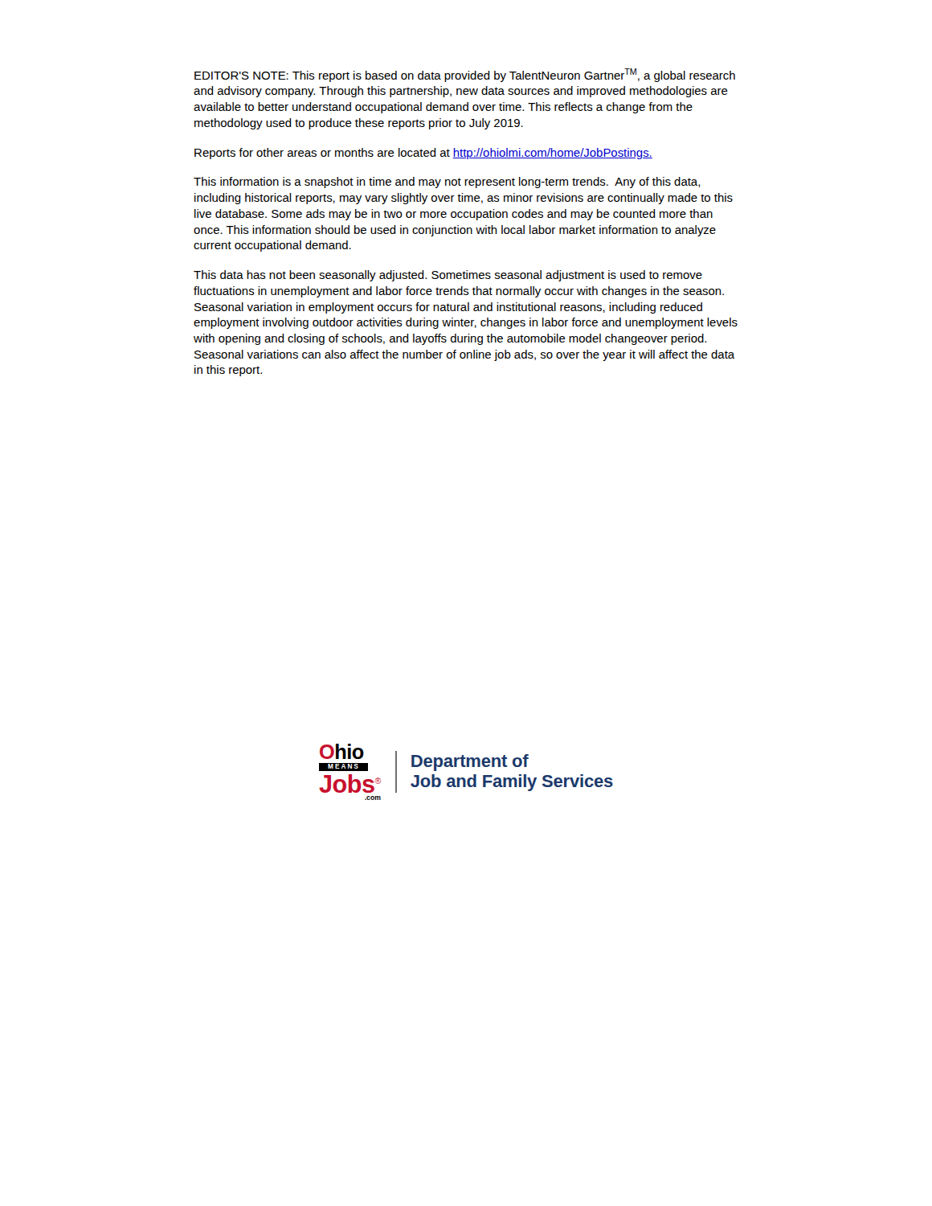EDITOR'S NOTE: This report is based on data provided by TalentNeuron GartnerTM, a global research and advisory company. Through this partnership, new data sources and improved methodologies are available to better understand occupational demand over time. This reflects a change from the methodology used to produce these reports prior to July 2019.
Reports for other areas or months are located at http://ohiolmi.com/home/JobPostings.
This information is a snapshot in time and may not represent long-term trends. Any of this data, including historical reports, may vary slightly over time, as minor revisions are continually made to this live database. Some ads may be in two or more occupation codes and may be counted more than once. This information should be used in conjunction with local labor market information to analyze current occupational demand.
This data has not been seasonally adjusted. Sometimes seasonal adjustment is used to remove fluctuations in unemployment and labor force trends that normally occur with changes in the season. Seasonal variation in employment occurs for natural and institutional reasons, including reduced employment involving outdoor activities during winter, changes in labor force and unemployment levels with opening and closing of schools, and layoffs during the automobile model changeover period. Seasonal variations can also affect the number of online job ads, so over the year it will affect the data in this report.
Ohio MEANS Jobs® .com Department of
Job and Family Services